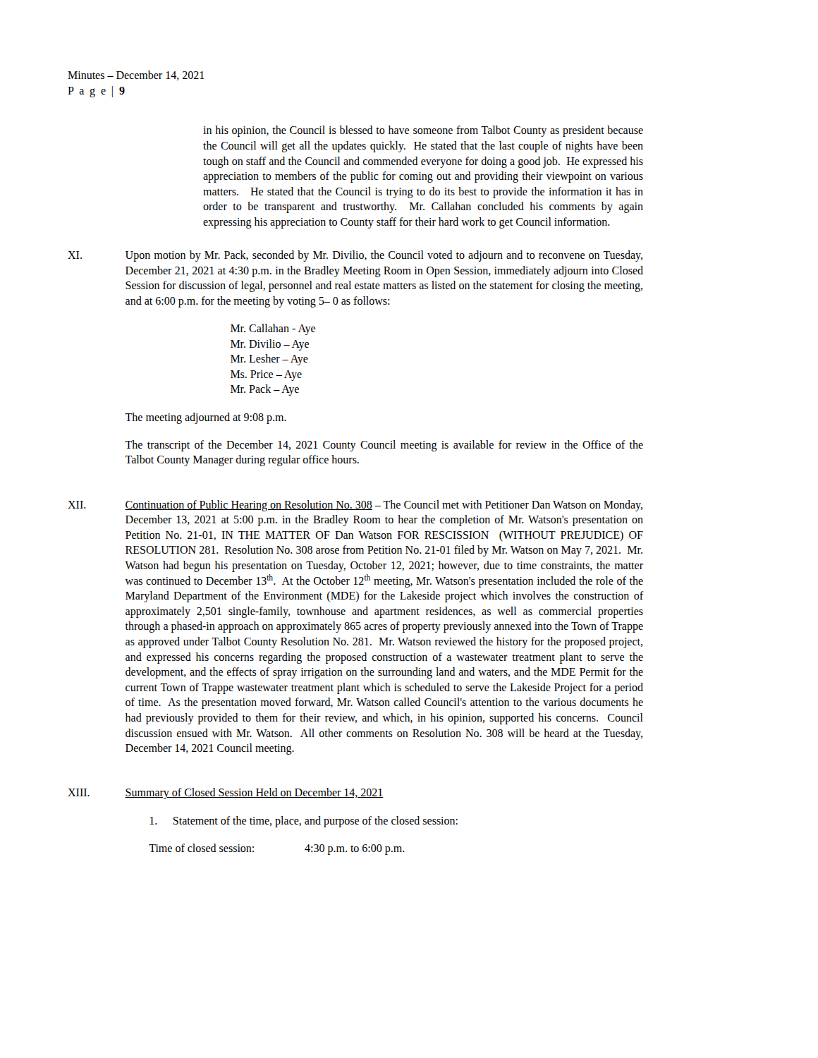Minutes – December 14, 2021
P a g e | 9
in his opinion, the Council is blessed to have someone from Talbot County as president because the Council will get all the updates quickly. He stated that the last couple of nights have been tough on staff and the Council and commended everyone for doing a good job. He expressed his appreciation to members of the public for coming out and providing their viewpoint on various matters. He stated that the Council is trying to do its best to provide the information it has in order to be transparent and trustworthy. Mr. Callahan concluded his comments by again expressing his appreciation to County staff for their hard work to get Council information.
XI.
Upon motion by Mr. Pack, seconded by Mr. Divilio, the Council voted to adjourn and to reconvene on Tuesday, December 21, 2021 at 4:30 p.m. in the Bradley Meeting Room in Open Session, immediately adjourn into Closed Session for discussion of legal, personnel and real estate matters as listed on the statement for closing the meeting, and at 6:00 p.m. for the meeting by voting 5– 0 as follows:
Mr. Callahan - Aye
Mr. Divilio – Aye
Mr. Lesher – Aye
Ms. Price – Aye
Mr. Pack – Aye
The meeting adjourned at 9:08 p.m.
The transcript of the December 14, 2021 County Council meeting is available for review in the Office of the Talbot County Manager during regular office hours.
XII.
Continuation of Public Hearing on Resolution No. 308 – The Council met with Petitioner Dan Watson on Monday, December 13, 2021 at 5:00 p.m. in the Bradley Room to hear the completion of Mr. Watson's presentation on Petition No. 21-01, IN THE MATTER OF Dan Watson FOR RESCISSION (WITHOUT PREJUDICE) OF RESOLUTION 281. Resolution No. 308 arose from Petition No. 21-01 filed by Mr. Watson on May 7, 2021. Mr. Watson had begun his presentation on Tuesday, October 12, 2021; however, due to time constraints, the matter was continued to December 13th. At the October 12th meeting, Mr. Watson's presentation included the role of the Maryland Department of the Environment (MDE) for the Lakeside project which involves the construction of approximately 2,501 single-family, townhouse and apartment residences, as well as commercial properties through a phased-in approach on approximately 865 acres of property previously annexed into the Town of Trappe as approved under Talbot County Resolution No. 281. Mr. Watson reviewed the history for the proposed project, and expressed his concerns regarding the proposed construction of a wastewater treatment plant to serve the development, and the effects of spray irrigation on the surrounding land and waters, and the MDE Permit for the current Town of Trappe wastewater treatment plant which is scheduled to serve the Lakeside Project for a period of time. As the presentation moved forward, Mr. Watson called Council's attention to the various documents he had previously provided to them for their review, and which, in his opinion, supported his concerns. Council discussion ensued with Mr. Watson. All other comments on Resolution No. 308 will be heard at the Tuesday, December 14, 2021 Council meeting.
XIII.
Summary of Closed Session Held on December 14, 2021
1.
Statement of the time, place, and purpose of the closed session:
Time of closed session:
4:30 p.m. to 6:00 p.m.